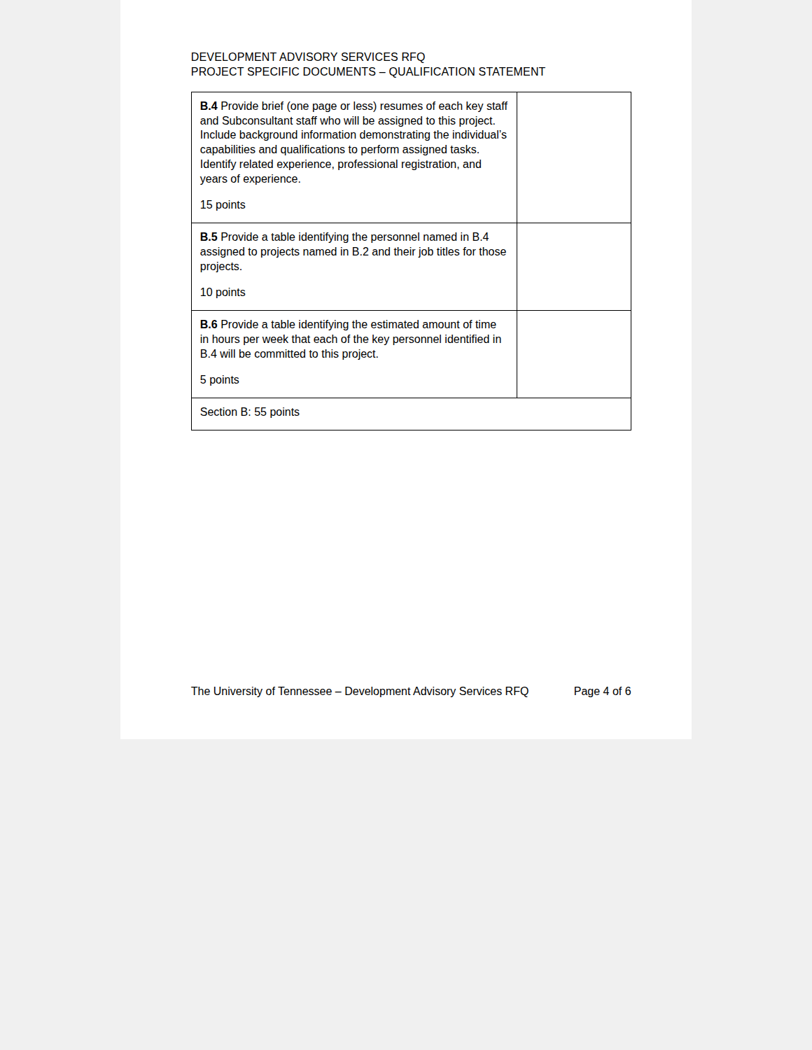DEVELOPMENT ADVISORY SERVICES RFQ
PROJECT SPECIFIC DOCUMENTS – QUALIFICATION STATEMENT
| B.4 Provide brief (one page or less) resumes of each key staff and Subconsultant staff who will be assigned to this project. Include background information demonstrating the individual’s capabilities and qualifications to perform assigned tasks. Identify related experience, professional registration, and years of experience. 15 points | |
| B.5 Provide a table identifying the personnel named in B.4 assigned to projects named in B.2 and their job titles for those projects. 10 points | |
| B.6 Provide a table identifying the estimated amount of time in hours per week that each of the key personnel identified in B.4 will be committed to this project. 5 points | |
| Section B: 55 points |
The University of Tennessee – Development Advisory Services RFQ
Page 4 of 6